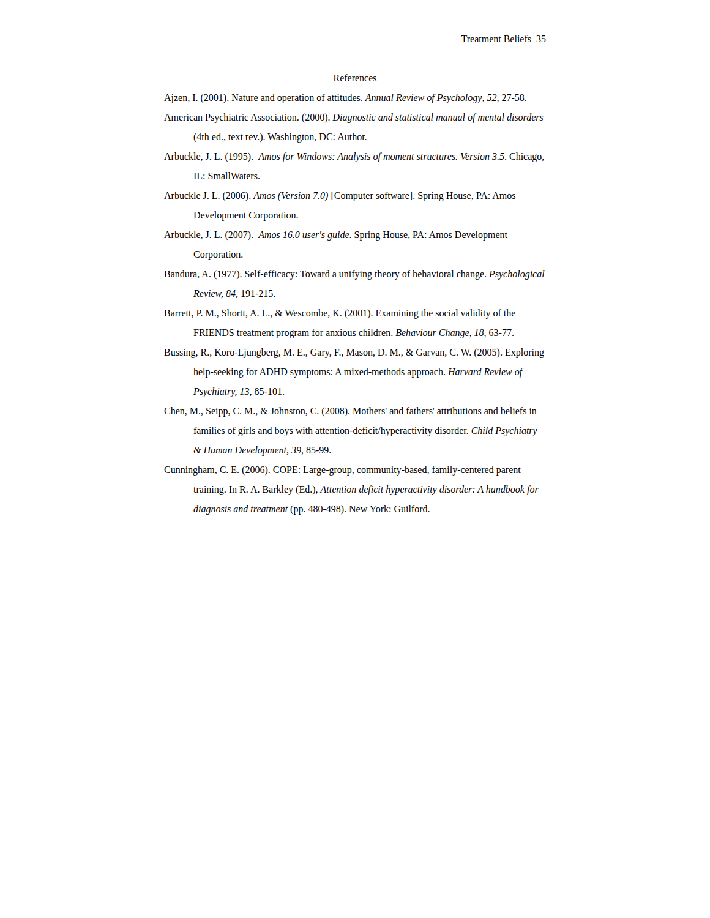Treatment Beliefs 35
References
Ajzen, I. (2001). Nature and operation of attitudes. Annual Review of Psychology, 52, 27-58.
American Psychiatric Association. (2000). Diagnostic and statistical manual of mental disorders (4th ed., text rev.). Washington, DC: Author.
Arbuckle, J. L. (1995). Amos for Windows: Analysis of moment structures. Version 3.5. Chicago, IL: SmallWaters.
Arbuckle J. L. (2006). Amos (Version 7.0) [Computer software]. Spring House, PA: Amos Development Corporation.
Arbuckle, J. L. (2007). Amos 16.0 user's guide. Spring House, PA: Amos Development Corporation.
Bandura, A. (1977). Self-efficacy: Toward a unifying theory of behavioral change. Psychological Review, 84, 191-215.
Barrett, P. M., Shortt, A. L., & Wescombe, K. (2001). Examining the social validity of the FRIENDS treatment program for anxious children. Behaviour Change, 18, 63-77.
Bussing, R., Koro-Ljungberg, M. E., Gary, F., Mason, D. M., & Garvan, C. W. (2005). Exploring help-seeking for ADHD symptoms: A mixed-methods approach. Harvard Review of Psychiatry, 13, 85-101.
Chen, M., Seipp, C. M., & Johnston, C. (2008). Mothers' and fathers' attributions and beliefs in families of girls and boys with attention-deficit/hyperactivity disorder. Child Psychiatry & Human Development, 39, 85-99.
Cunningham, C. E. (2006). COPE: Large-group, community-based, family-centered parent training. In R. A. Barkley (Ed.), Attention deficit hyperactivity disorder: A handbook for diagnosis and treatment (pp. 480-498). New York: Guilford.